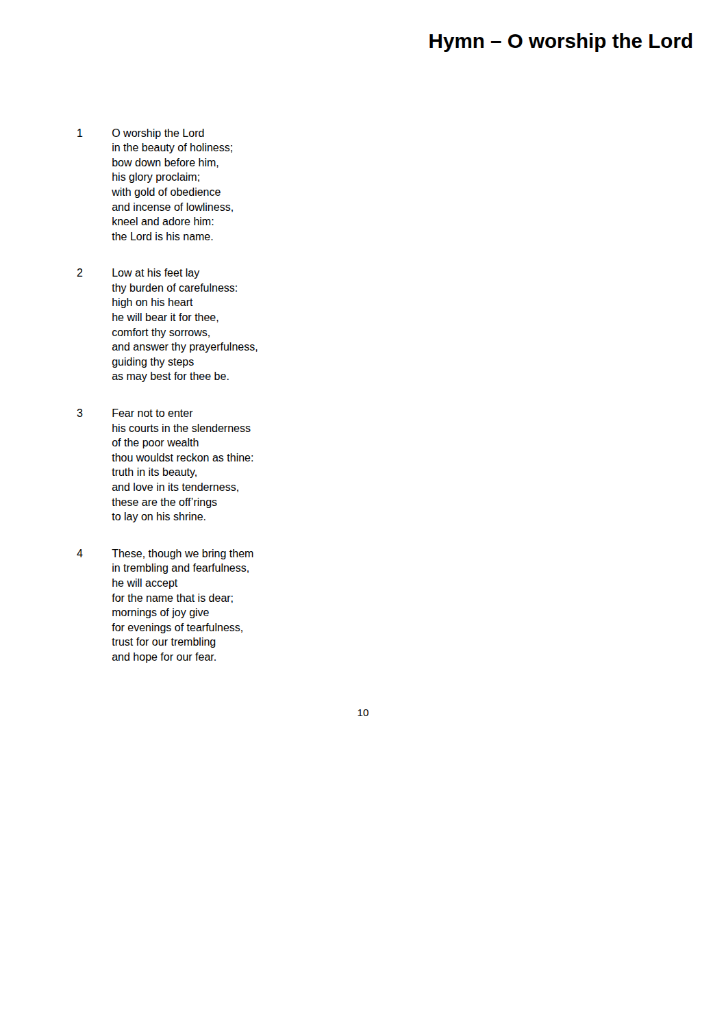Hymn – O worship the Lord
1
O worship the Lord
in the beauty of holiness;
bow down before him,
his glory proclaim;
with gold of obedience
and incense of lowliness,
kneel and adore him:
the Lord is his name.
2
Low at his feet lay
thy burden of carefulness:
high on his heart
he will bear it for thee,
comfort thy sorrows,
and answer thy prayerfulness,
guiding thy steps
as may best for thee be.
3
Fear not to enter
his courts in the slenderness
of the poor wealth
thou wouldst reckon as thine:
truth in its beauty,
and love in its tenderness,
these are the off’rings
to lay on his shrine.
4
These, though we bring them
in trembling and fearfulness,
he will accept
for the name that is dear;
mornings of joy give
for evenings of tearfulness,
trust for our trembling
and hope for our fear.
10